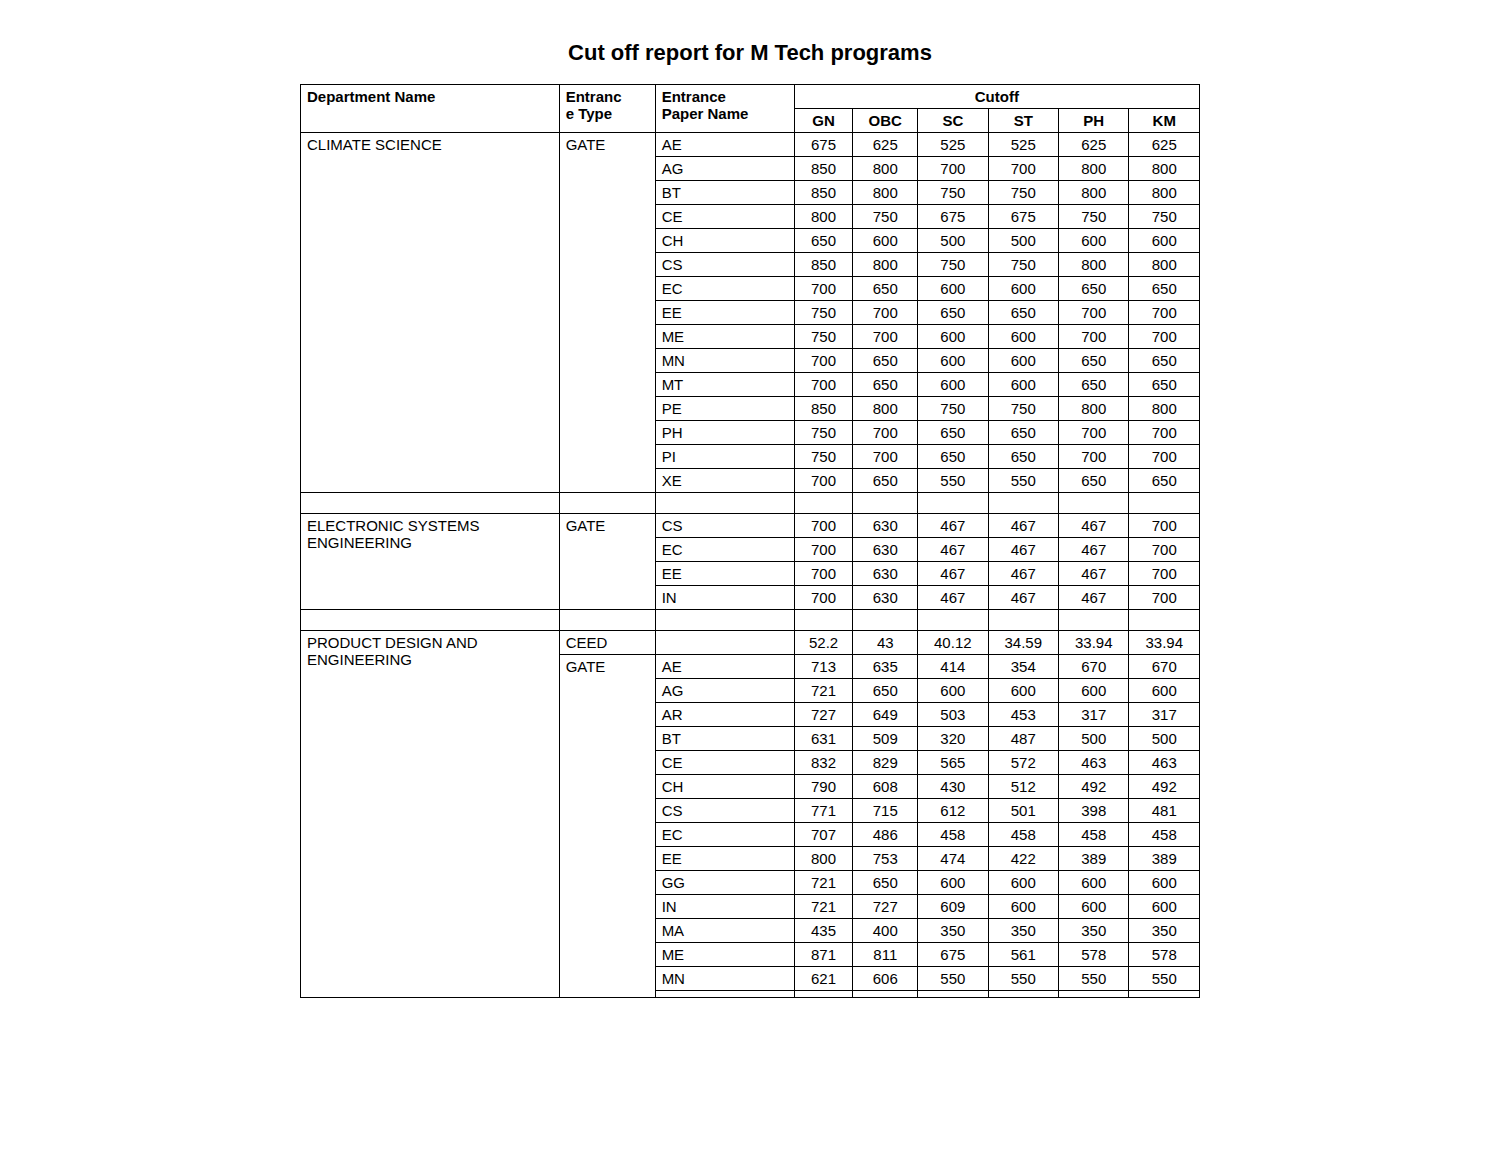Cut off report for M Tech programs
| Department Name | Entranc e Type | Entrance Paper Name | Cutoff |
| --- | --- | --- | --- |
| GN | OBC | SC | ST | PH | KM |
| CLIMATE SCIENCE | GATE | AE | 675 | 625 | 525 | 525 | 625 | 625 |
| AG | 850 | 800 | 700 | 700 | 800 | 800 |
| BT | 850 | 800 | 750 | 750 | 800 | 800 |
| CE | 800 | 750 | 675 | 675 | 750 | 750 |
| CH | 650 | 600 | 500 | 500 | 600 | 600 |
| CS | 850 | 800 | 750 | 750 | 800 | 800 |
| EC | 700 | 650 | 600 | 600 | 650 | 650 |
| EE | 750 | 700 | 650 | 650 | 700 | 700 |
| ME | 750 | 700 | 600 | 600 | 700 | 700 |
| MN | 700 | 650 | 600 | 600 | 650 | 650 |
| MT | 700 | 650 | 600 | 600 | 650 | 650 |
| PE | 850 | 800 | 750 | 750 | 800 | 800 |
| PH | 750 | 700 | 650 | 650 | 700 | 700 |
| PI | 750 | 700 | 650 | 650 | 700 | 700 |
| XE | 700 | 650 | 550 | 550 | 650 | 650 |
| ELECTRONIC SYSTEMS ENGINEERING | GATE | CS | 700 | 630 | 467 | 467 | 467 | 700 |
| EC | 700 | 630 | 467 | 467 | 467 | 700 |
| EE | 700 | 630 | 467 | 467 | 467 | 700 |
| IN | 700 | 630 | 467 | 467 | 467 | 700 |
| PRODUCT DESIGN AND ENGINEERING | CEED | | 52.2 | 43 | 40.12 | 34.59 | 33.94 | 33.94 |
| GATE | AE | 713 | 635 | 414 | 354 | 670 | 670 |
| AG | 721 | 650 | 600 | 600 | 600 | 600 |
| AR | 727 | 649 | 503 | 453 | 317 | 317 |
| BT | 631 | 509 | 320 | 487 | 500 | 500 |
| CE | 832 | 829 | 565 | 572 | 463 | 463 |
| CH | 790 | 608 | 430 | 512 | 492 | 492 |
| CS | 771 | 715 | 612 | 501 | 398 | 481 |
| EC | 707 | 486 | 458 | 458 | 458 | 458 |
| EE | 800 | 753 | 474 | 422 | 389 | 389 |
| GG | 721 | 650 | 600 | 600 | 600 | 600 |
| IN | 721 | 727 | 609 | 600 | 600 | 600 |
| MA | 435 | 400 | 350 | 350 | 350 | 350 |
| ME | 871 | 811 | 675 | 561 | 578 | 578 |
| MN | 621 | 606 | 550 | 550 | 550 | 550 |